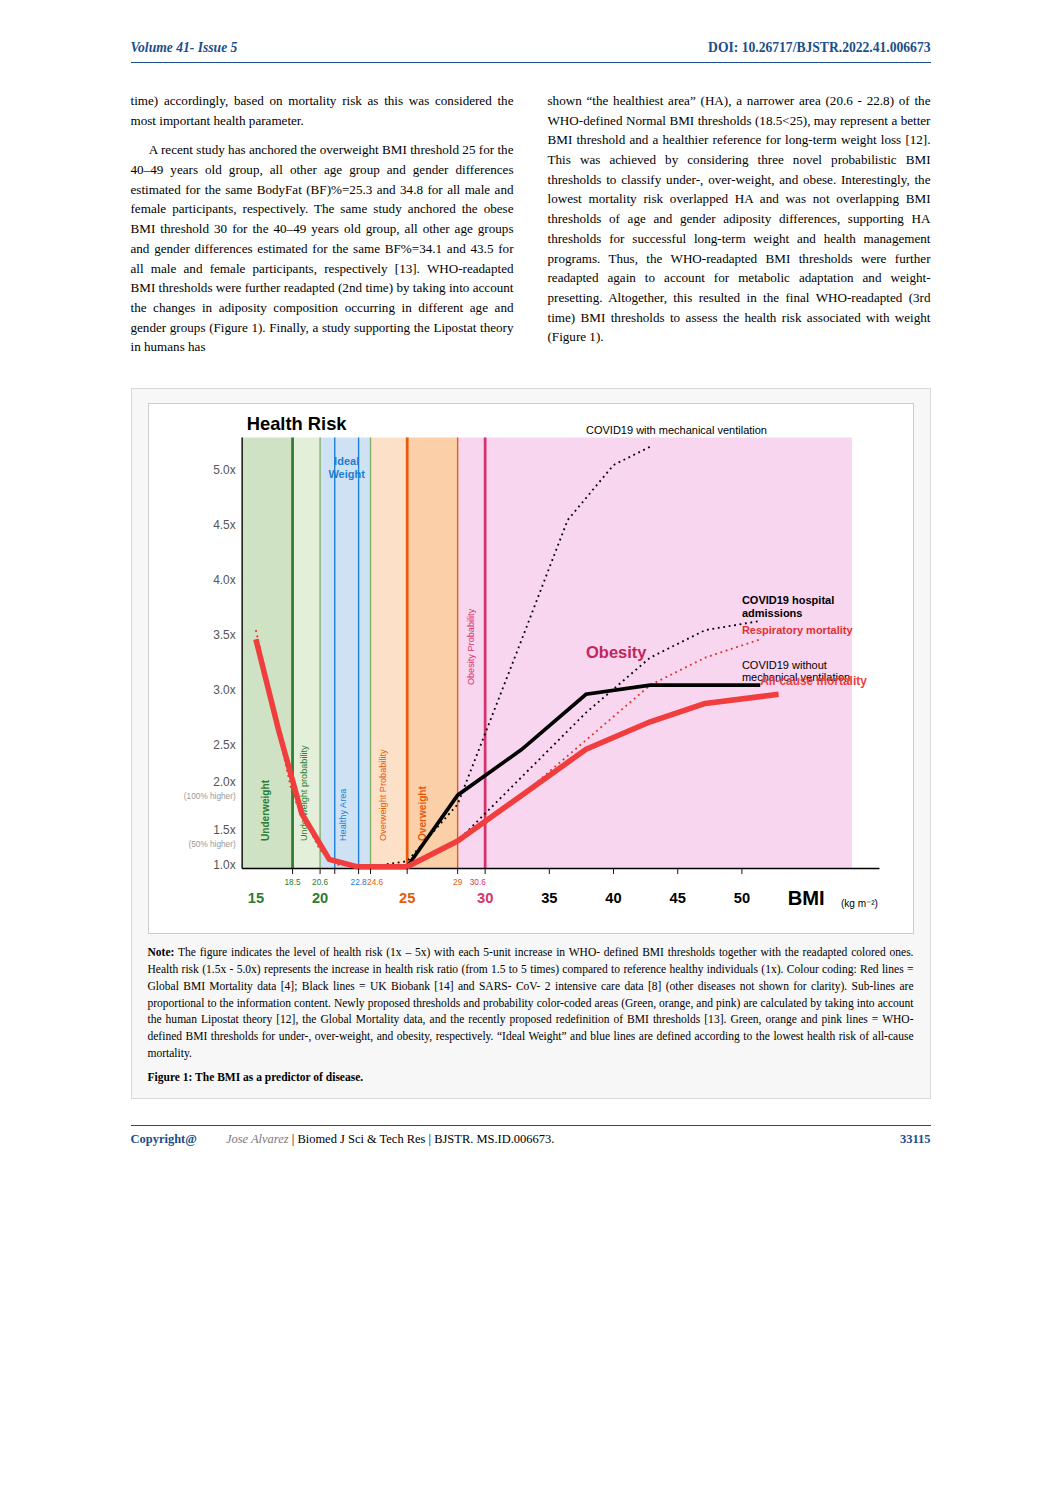Volume 41- Issue 5
DOI: 10.26717/BJSTR.2022.41.006673
time) accordingly, based on mortality risk as this was considered the most important health parameter.
A recent study has anchored the overweight BMI threshold 25 for the 40–49 years old group, all other age group and gender differences estimated for the same BodyFat (BF)%=25.3 and 34.8 for all male and female participants, respectively. The same study anchored the obese BMI threshold 30 for the 40–49 years old group, all other age groups and gender differences estimated for the same BF%=34.1 and 43.5 for all male and female participants, respectively [13]. WHO-readapted BMI thresholds were further readapted (2nd time) by taking into account the changes in adiposity composition occurring in different age and gender groups (Figure 1). Finally, a study supporting the Lipostat theory in humans has
shown “the healthiest area” (HA), a narrower area (20.6 - 22.8) of the WHO-defined Normal BMI thresholds (18.5<25), may represent a better BMI threshold and a healthier reference for long-term weight loss [12]. This was achieved by considering three novel probabilistic BMI thresholds to classify under-, over-weight, and obese. Interestingly, the lowest mortality risk overlapped HA and was not overlapping BMI thresholds of age and gender adiposity differences, supporting HA thresholds for successful long-term weight and health management programs. Thus, the WHO-readapted BMI thresholds were further readapted again to account for metabolic adaptation and weight-presetting. Altogether, this resulted in the final WHO-readapted (3rd time) BMI thresholds to assess the health risk associated with weight (Figure 1).
5.0x 4.5x 4.0x 3.5x 3.0x 2.5x 2.0x (100% higher) 1.5x (50% higher) 1.0x Health Risk Ideal Weight Underweight Underweight probability Healthy Area Overweight Probability Overweight Obesity Probability Obesity COVID19 with mechanical ventilation COVID19 hospital admissions Respiratory mortality COVID19 without mechanical ventilation All-cause mortality 18.5 20.6 22.8 24.6 29 30.6 15 20 25 30 35 40 45 50 BMI (kg m⁻²)
Note: The figure indicates the level of health risk (1x – 5x) with each 5-unit increase in WHO- defined BMI thresholds together with the readapted colored ones. Health risk (1.5x - 5.0x) represents the increase in health risk ratio (from 1.5 to 5 times) compared to reference healthy individuals (1x). Colour coding: Red lines = Global BMI Mortality data [4]; Black lines = UK Biobank [14] and SARS- CoV- 2 intensive care data [8] (other diseases not shown for clarity). Sub-lines are proportional to the information content. Newly proposed thresholds and probability color-coded areas (Green, orange, and pink) are calculated by taking into account the human Lipostat theory [12], the Global Mortality data, and the recently proposed redefinition of BMI thresholds [13]. Green, orange and pink lines = WHO-defined BMI thresholds for under-, over-weight, and obesity, respectively. “Ideal Weight” and blue lines are defined according to the lowest health risk of all-cause mortality. Figure 1: The BMI as a predictor of disease.
Copyright@ Jose Alvarez | Biomed J Sci & Tech Res | BJSTR. MS.ID.006673.
33115